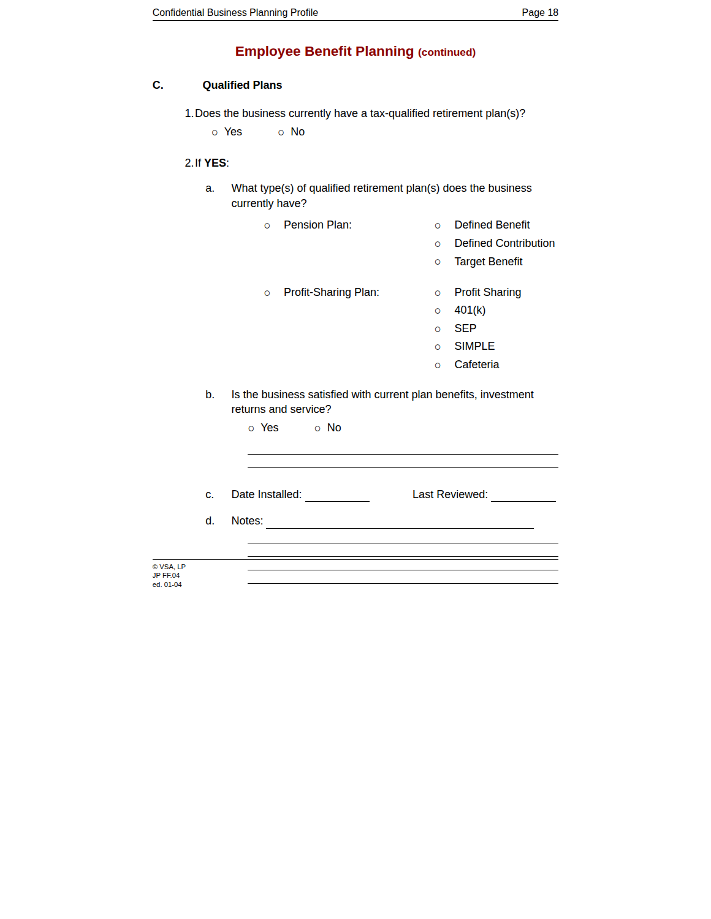Confidential Business Planning Profile
Page 18
Employee Benefit Planning (continued)
C.
Qualified Plans
1.
Does the business currently have a tax-qualified retirement plan(s)?
○ Yes ○ No
2.
If YES:
a.
What type(s) of qualified retirement plan(s) does the business currently have?
| ○ Pension Plan: | ○ Defined Benefit |
| | ○ Defined Contribution |
| | ○ Target Benefit |
| ○ Profit-Sharing Plan: | ○ Profit Sharing |
| | ○ 401(k) |
| | ○ SEP |
| | ○ SIMPLE |
| | ○ Cafeteria |
b.
Is the business satisfied with current plan benefits, investment returns and service?
○ Yes ○ No
c.
Date Installed: Last Reviewed:
d.
Notes:
© VSA, LP
JP FF.04
ed. 01-04